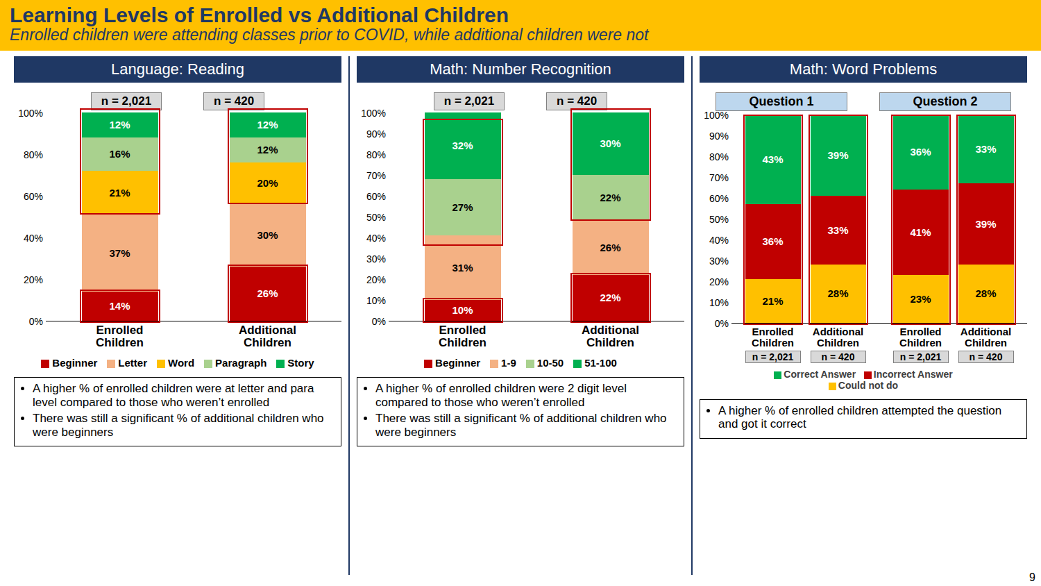Learning Levels of Enrolled vs Additional Children
Enrolled children were attending classes prior to COVID, while additional children were not
Language: Reading
n = 2,021
n = 420
100% 80% 60% 40% 20% 0%
12%
16%
21%
37%
14%
12%
12%
20%
30%
26%
Enrolled Children
Additional Children
Beginner Letter Word Paragraph Story
A higher % of enrolled children were at letter and para level compared to those who weren’t enrolled
There was still a significant % of additional children who were beginners
Math: Number Recognition
n = 2,021
n = 420
100% 90% 80% 70% 60% 50% 40% 30% 20% 10% 0%
32%
27%
31%
10%
30%
22%
26%
22%
Enrolled Children
Additional Children
Beginner 1-9 10-50 51-100
A higher % of enrolled children were 2 digit level compared to those who weren’t enrolled
There was still a significant % of additional children who were beginners
Math: Word Problems
Question 1
Question 2
100% 90% 80% 70% 60% 50% 40% 30% 20% 10% 0%
43%
36%
21%
39%
33%
28%
36%
41%
23%
33%
39%
28%
Enrolled Children
Additional Children
Enrolled Children
Additional Children
n = 2,021
n = 420
n = 2,021
n = 420
Correct Answer Incorrect Answer
Could not do
A higher % of enrolled children attempted the question and got it correct
9